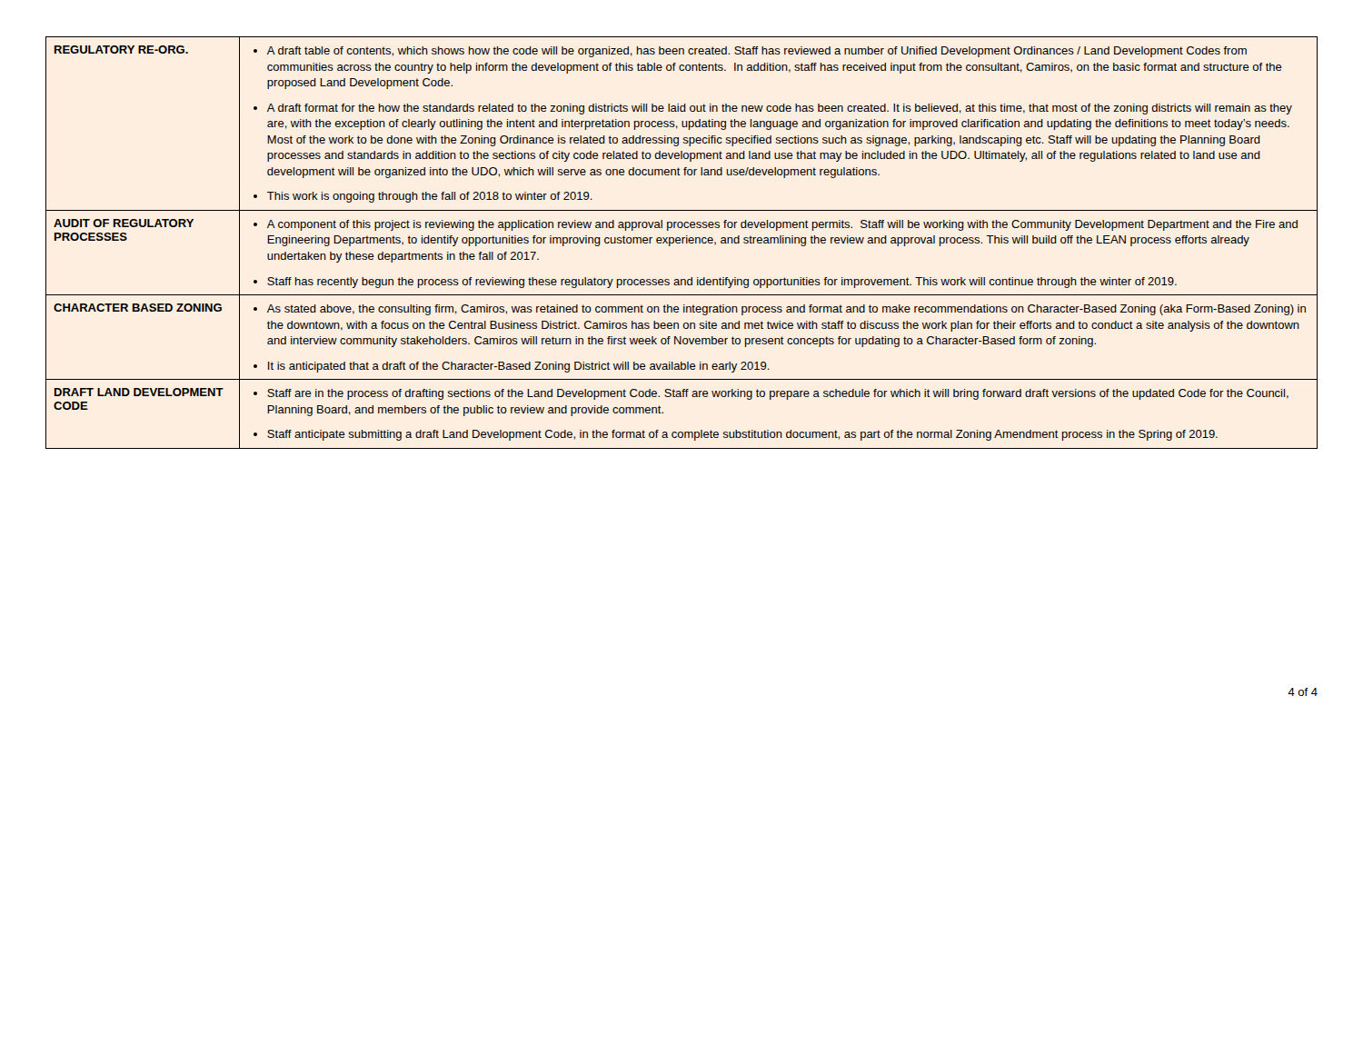| Regulatory Re-Org. | A draft table of contents, which shows how the code will be organized, has been created. Staff has reviewed a number of Unified Development Ordinances / Land Development Codes from communities across the country to help inform the development of this table of contents. In addition, staff has received input from the consultant, Camiros, on the basic format and structure of the proposed Land Development Code. A draft format for the how the standards related to the zoning districts will be laid out in the new code has been created. It is believed, at this time, that most of the zoning districts will remain as they are, with the exception of clearly outlining the intent and interpretation process, updating the language and organization for improved clarification and updating the definitions to meet today’s needs. Most of the work to be done with the Zoning Ordinance is related to addressing specific specified sections such as signage, parking, landscaping etc. Staff will be updating the Planning Board processes and standards in addition to the sections of city code related to development and land use that may be included in the UDO. Ultimately, all of the regulations related to land use and development will be organized into the UDO, which will serve as one document for land use/development regulations. This work is ongoing through the fall of 2018 to winter of 2019. |
| Audit of Regulatory Processes | A component of this project is reviewing the application review and approval processes for development permits. Staff will be working with the Community Development Department and the Fire and Engineering Departments, to identify opportunities for improving customer experience, and streamlining the review and approval process. This will build off the LEAN process efforts already undertaken by these departments in the fall of 2017. Staff has recently begun the process of reviewing these regulatory processes and identifying opportunities for improvement. This work will continue through the winter of 2019. |
| Character Based Zoning | As stated above, the consulting firm, Camiros, was retained to comment on the integration process and format and to make recommendations on Character-Based Zoning (aka Form-Based Zoning) in the downtown, with a focus on the Central Business District. Camiros has been on site and met twice with staff to discuss the work plan for their efforts and to conduct a site analysis of the downtown and interview community stakeholders. Camiros will return in the first week of November to present concepts for updating to a Character-Based form of zoning. It is anticipated that a draft of the Character-Based Zoning District will be available in early 2019. |
| Draft Land Development Code | Staff are in the process of drafting sections of the Land Development Code. Staff are working to prepare a schedule for which it will bring forward draft versions of the updated Code for the Council, Planning Board, and members of the public to review and provide comment. Staff anticipate submitting a draft Land Development Code, in the format of a complete substitution document, as part of the normal Zoning Amendment process in the Spring of 2019. |
4 of 4